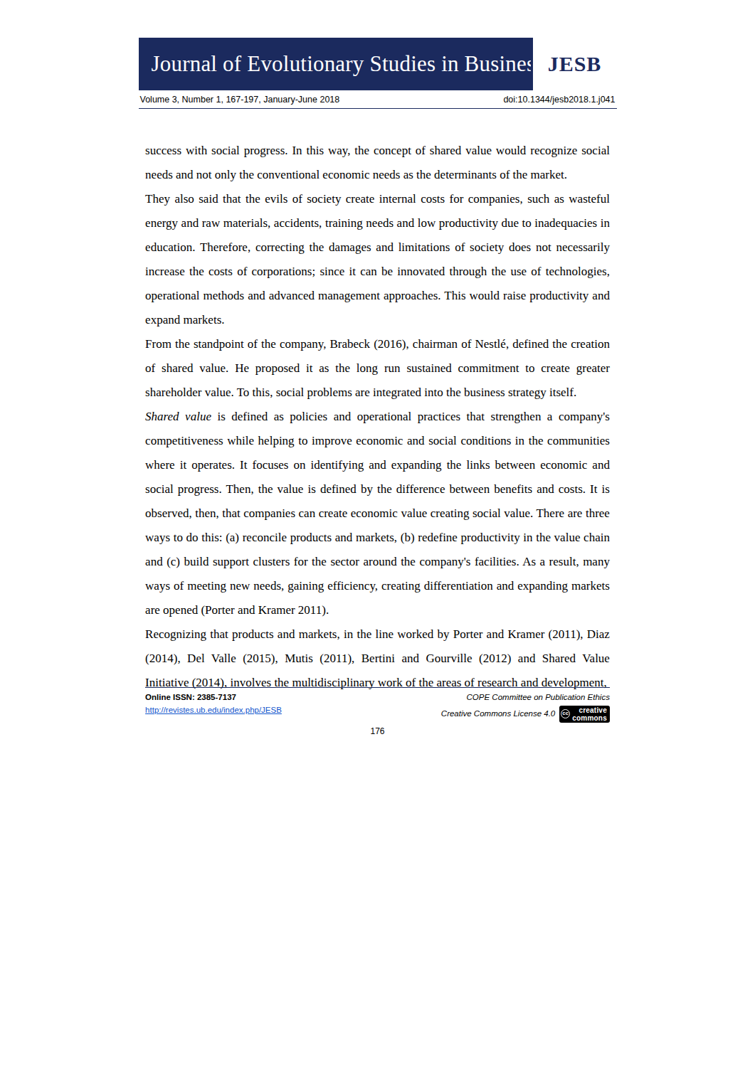Journal of Evolutionary Studies in Business
JESB
Volume 3, Number 1, 167-197, January-June 2018
doi:10.1344/jesb2018.1.j041
success with social progress. In this way, the concept of shared value would recognize social needs and not only the conventional economic needs as the determinants of the market.
They also said that the evils of society create internal costs for companies, such as wasteful energy and raw materials, accidents, training needs and low productivity due to inadequacies in education. Therefore, correcting the damages and limitations of society does not necessarily increase the costs of corporations; since it can be innovated through the use of technologies, operational methods and advanced management approaches. This would raise productivity and expand markets.
From the standpoint of the company, Brabeck (2016), chairman of Nestlé, defined the creation of shared value. He proposed it as the long run sustained commitment to create greater shareholder value. To this, social problems are integrated into the business strategy itself.
Shared value is defined as policies and operational practices that strengthen a company's competitiveness while helping to improve economic and social conditions in the communities where it operates. It focuses on identifying and expanding the links between economic and social progress. Then, the value is defined by the difference between benefits and costs. It is observed, then, that companies can create economic value creating social value. There are three ways to do this: (a) reconcile products and markets, (b) redefine productivity in the value chain and (c) build support clusters for the sector around the company's facilities. As a result, many ways of meeting new needs, gaining efficiency, creating differentiation and expanding markets are opened (Porter and Kramer 2011).
Recognizing that products and markets, in the line worked by Porter and Kramer (2011), Diaz (2014), Del Valle (2015), Mutis (2011), Bertini and Gourville (2012) and Shared Value Initiative (2014), involves the multidisciplinary work of the areas of research and development,
Online ISSN: 2385-7137
http://revistes.ub.edu/index.php/JESB
COPE Committee on Publication Ethics
Creative Commons License 4.0 cc creative
commons
176